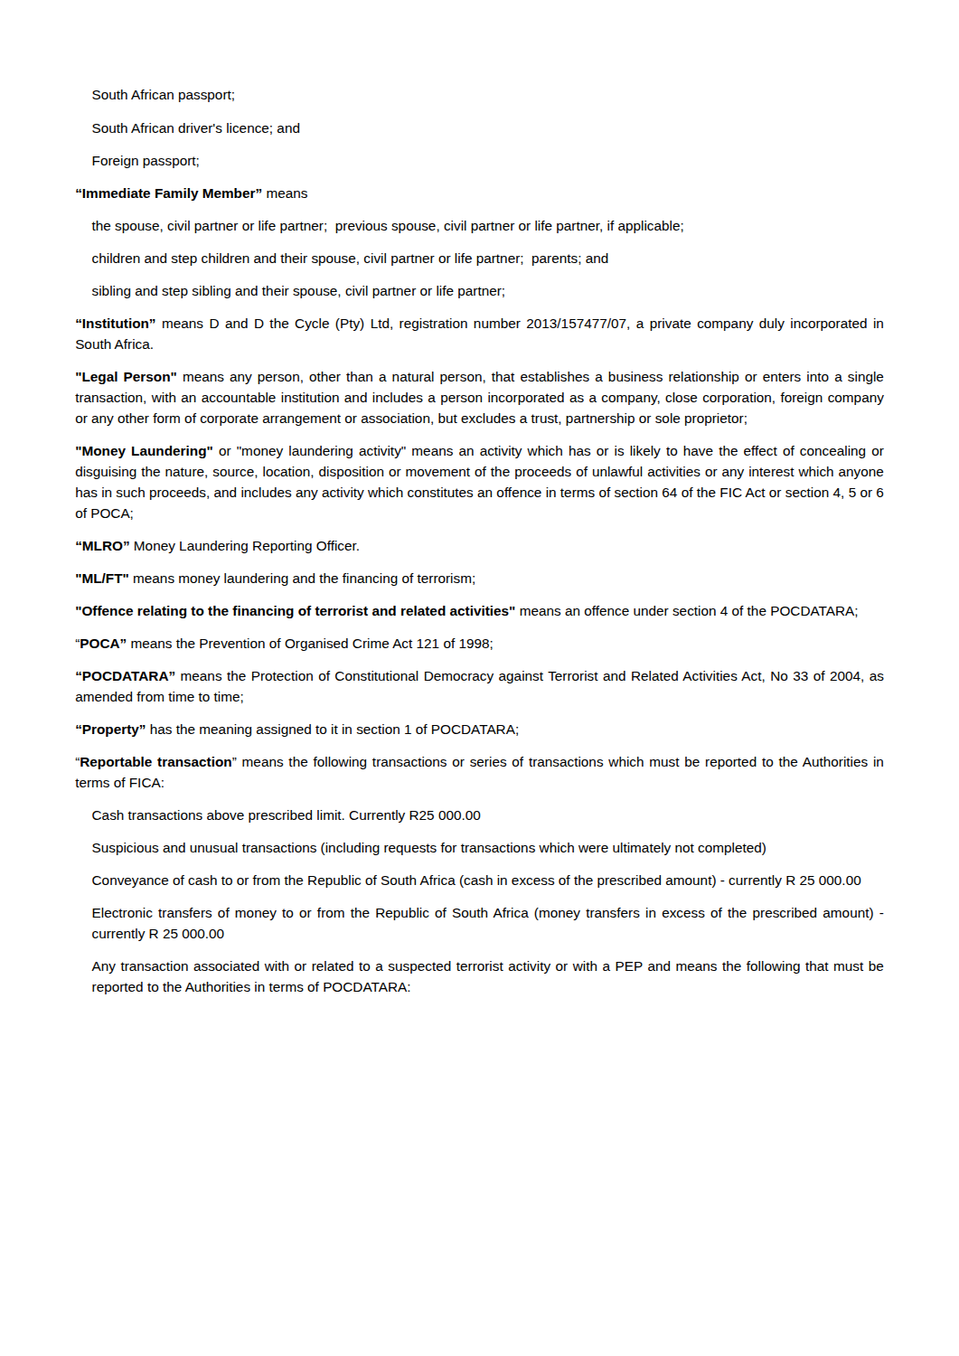South African passport;
South African driver's licence; and
Foreign passport;
“Immediate Family Member” means
the spouse, civil partner or life partner; previous spouse, civil partner or life partner, if applicable;
children and step children and their spouse, civil partner or life partner; parents; and
sibling and step sibling and their spouse, civil partner or life partner;
“Institution” means D and D the Cycle (Pty) Ltd, registration number 2013/157477/07, a private company duly incorporated in South Africa.
"Legal Person" means any person, other than a natural person, that establishes a business relationship or enters into a single transaction, with an accountable institution and includes a person incorporated as a company, close corporation, foreign company or any other form of corporate arrangement or association, but excludes a trust, partnership or sole proprietor;
"Money Laundering" or "money laundering activity" means an activity which has or is likely to have the effect of concealing or disguising the nature, source, location, disposition or movement of the proceeds of unlawful activities or any interest which anyone has in such proceeds, and includes any activity which constitutes an offence in terms of section 64 of the FIC Act or section 4, 5 or 6 of POCA;
“MLRO” Money Laundering Reporting Officer.
"ML/FT" means money laundering and the financing of terrorism;
"Offence relating to the financing of terrorist and related activities" means an offence under section 4 of the POCDATARA;
“POCA” means the Prevention of Organised Crime Act 121 of 1998;
“POCDATARA” means the Protection of Constitutional Democracy against Terrorist and Related Activities Act, No 33 of 2004, as amended from time to time;
“Property” has the meaning assigned to it in section 1 of POCDATARA;
“Reportable transaction” means the following transactions or series of transactions which must be reported to the Authorities in terms of FICA:
Cash transactions above prescribed limit. Currently R25 000.00
Suspicious and unusual transactions (including requests for transactions which were ultimately not completed)
Conveyance of cash to or from the Republic of South Africa (cash in excess of the prescribed amount) - currently R 25 000.00
Electronic transfers of money to or from the Republic of South Africa (money transfers in excess of the prescribed amount) - currently R 25 000.00
Any transaction associated with or related to a suspected terrorist activity or with a PEP and means the following that must be reported to the Authorities in terms of POCDATARA: